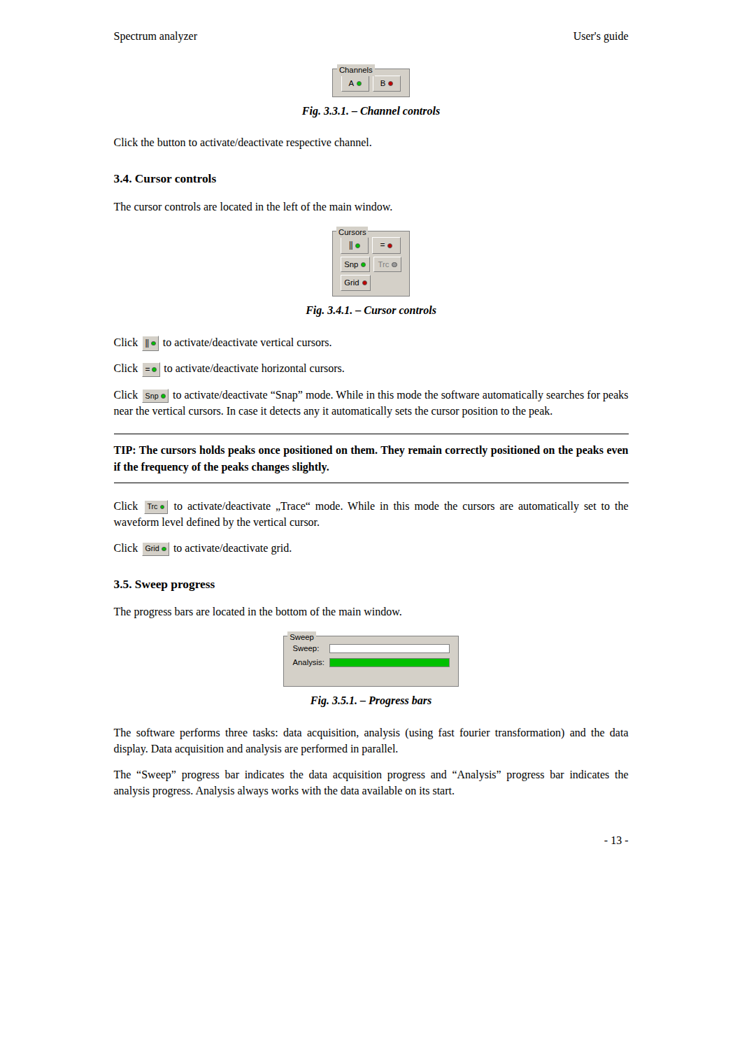Spectrum analyzer User's guide
Channels
A B
Fig. 3.3.1. – Channel controls
Click the button to activate/deactivate respective channel.
3.4. Cursor controls
The cursor controls are located in the left of the main window.
Cursors
|| =
Snp Trc
Grid
Fig. 3.4.1. – Cursor controls
Click || to activate/deactivate vertical cursors.
Click = to activate/deactivate horizontal cursors.
Click Snp to activate/deactivate “Snap” mode. While in this mode the software automatically searches for peaks near the vertical cursors. In case it detects any it automatically sets the cursor position to the peak.
TIP: The cursors holds peaks once positioned on them. They remain correctly positioned on the peaks even if the frequency of the peaks changes slightly.
Click Trc to activate/deactivate „Trace“ mode. While in this mode the cursors are automatically set to the waveform level defined by the vertical cursor.
Click Grid to activate/deactivate grid.
3.5. Sweep progress
The progress bars are located in the bottom of the main window.
Sweep
Sweep:
Analysis:
Fig. 3.5.1. – Progress bars
The software performs three tasks: data acquisition, analysis (using fast fourier transformation) and the data display. Data acquisition and analysis are performed in parallel.
The “Sweep” progress bar indicates the data acquisition progress and “Analysis” progress bar indicates the analysis progress. Analysis always works with the data available on its start.
- 13 -